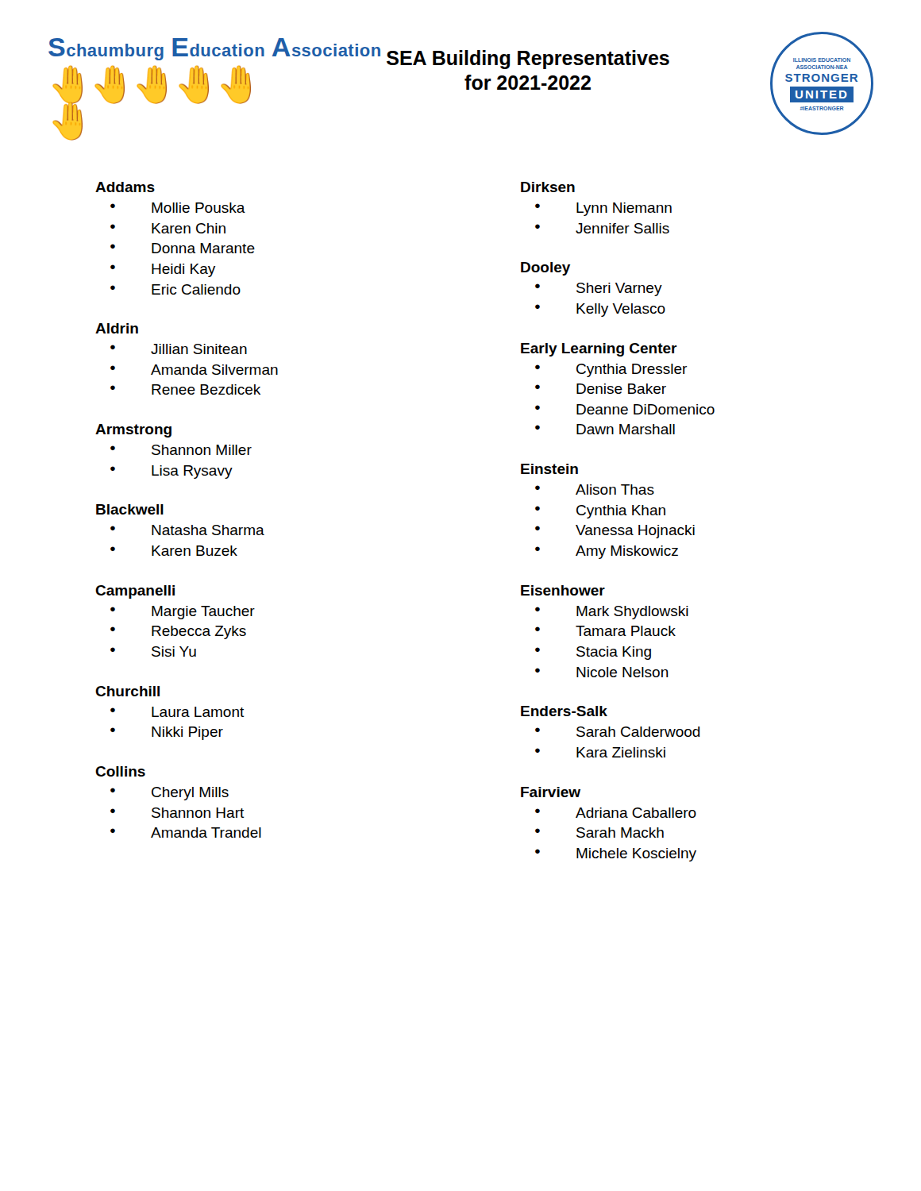Schaumburg Education Association
🤚🤚🤚🤚🤚🤚
SEA Building Representatives
for 2021-2022
ILLINOIS EDUCATION ASSOCIATION-NEA
STRONGER
UNITED
#IEASTRONGER
Addams
Mollie Pouska
Karen Chin
Donna Marante
Heidi Kay
Eric Caliendo
Aldrin
Jillian Sinitean
Amanda Silverman
Renee Bezdicek
Armstrong
Shannon Miller
Lisa Rysavy
Blackwell
Natasha Sharma
Karen Buzek
Campanelli
Margie Taucher
Rebecca Zyks
Sisi Yu
Churchill
Laura Lamont
Nikki Piper
Collins
Cheryl Mills
Shannon Hart
Amanda Trandel
Dirksen
Lynn Niemann
Jennifer Sallis
Dooley
Sheri Varney
Kelly Velasco
Early Learning Center
Cynthia Dressler
Denise Baker
Deanne DiDomenico
Dawn Marshall
Einstein
Alison Thas
Cynthia Khan
Vanessa Hojnacki
Amy Miskowicz
Eisenhower
Mark Shydlowski
Tamara Plauck
Stacia King
Nicole Nelson
Enders-Salk
Sarah Calderwood
Kara Zielinski
Fairview
Adriana Caballero
Sarah Mackh
Michele Koscielny